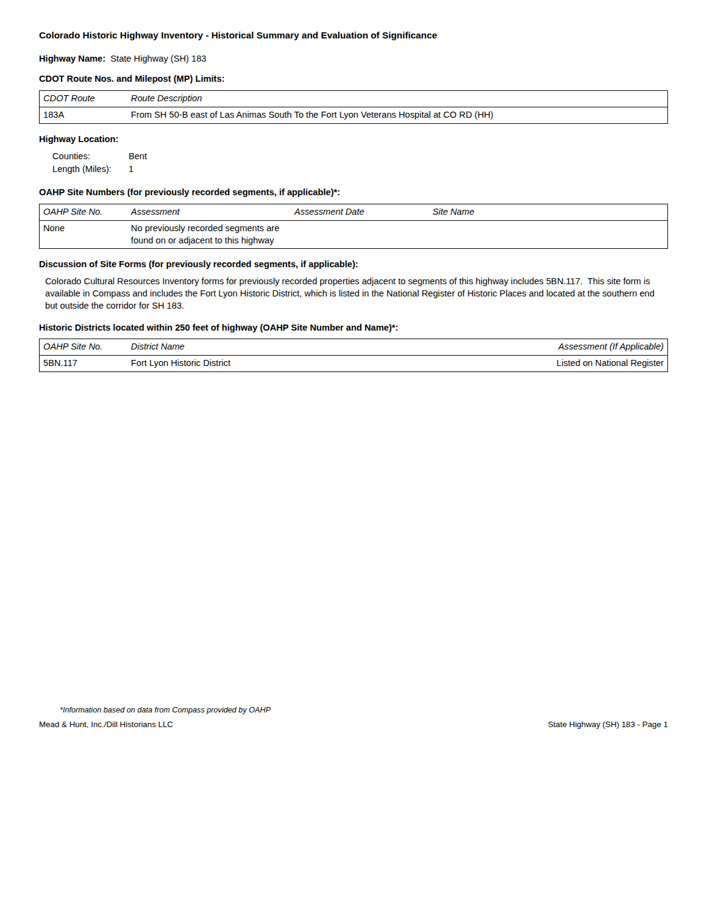Colorado Historic Highway Inventory - Historical Summary and Evaluation of Significance
Highway Name: State Highway (SH) 183
CDOT Route Nos. and Milepost (MP) Limits:
| CDOT Route | Route Description |
| --- | --- |
| 183A | From SH 50-B east of Las Animas South To the Fort Lyon Veterans Hospital at CO RD (HH) |
Highway Location:
| Counties: | Bent |
| Length (Miles): | 1 |
OAHP Site Numbers (for previously recorded segments, if applicable)*:
| OAHP Site No. | Assessment | Assessment Date | Site Name |
| --- | --- | --- | --- |
| None | No previously recorded segments are found on or adjacent to this highway | | |
Discussion of Site Forms (for previously recorded segments, if applicable):
Colorado Cultural Resources Inventory forms for previously recorded properties adjacent to segments of this highway includes 5BN.117. This site form is available in Compass and includes the Fort Lyon Historic District, which is listed in the National Register of Historic Places and located at the southern end but outside the corridor for SH 183.
Historic Districts located within 250 feet of highway (OAHP Site Number and Name)*:
| OAHP Site No. | District Name | Assessment (If Applicable) |
| --- | --- | --- |
| 5BN.117 | Fort Lyon Historic District | Listed on National Register |
*Information based on data from Compass provided by OAHP
Mead & Hunt, Inc./Dill Historians LLC State Highway (SH) 183 - Page 1